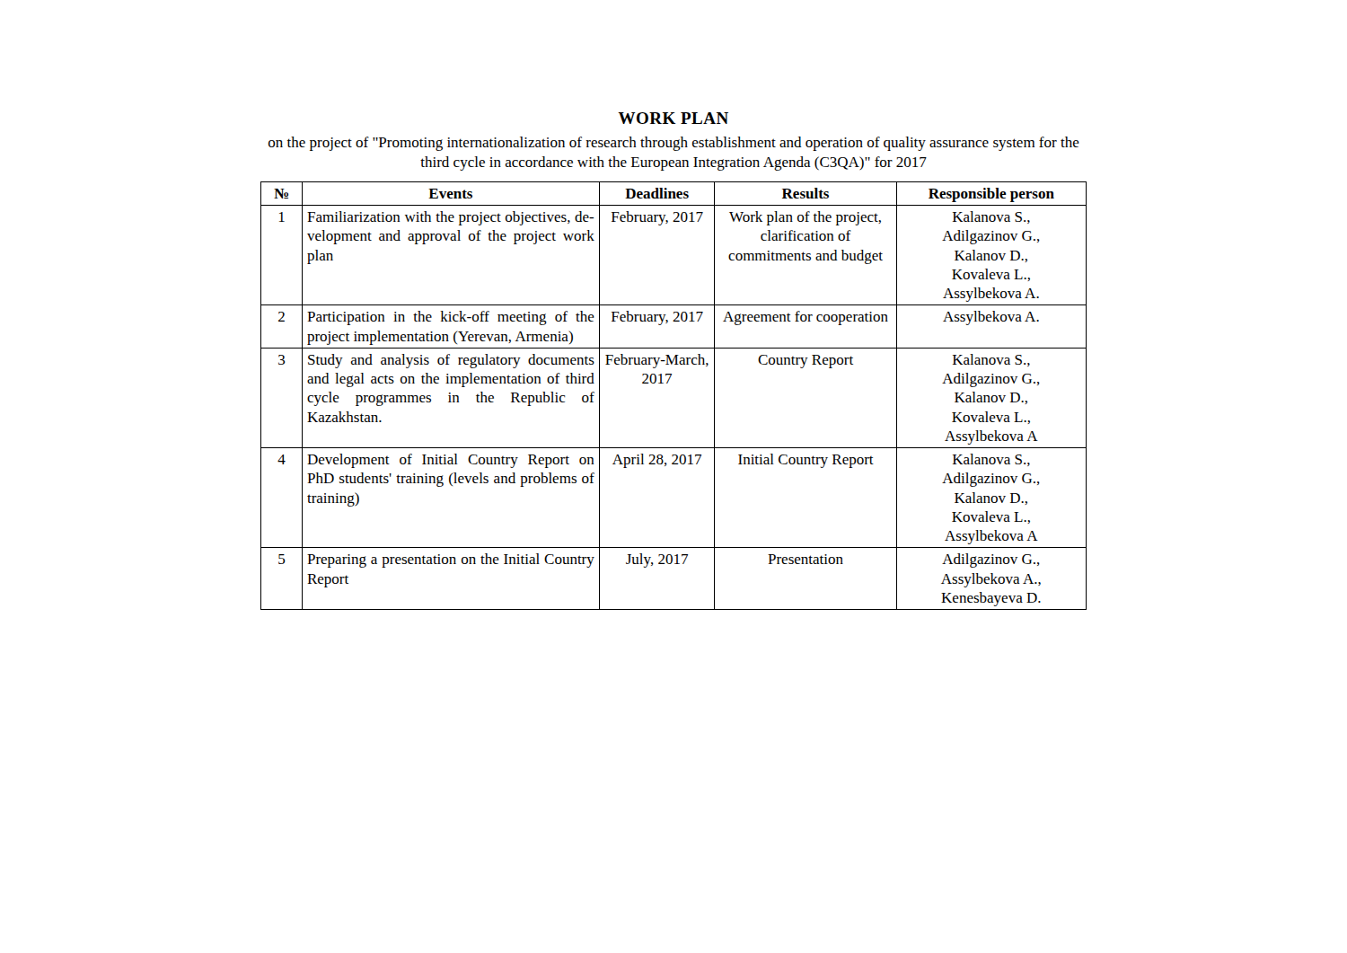WORK PLAN
on the project of "Promoting internationalization of research through establishment and operation of quality assurance system for the third cycle in accordance with the European Integration Agenda (C3QA)" for 2017
| № | Events | Deadlines | Results | Responsible person |
| --- | --- | --- | --- | --- |
| 1 | Familiarization with the project objectives, development and approval of the project work plan | February, 2017 | Work plan of the project, clarification of commitments and budget | Kalanova S., Adilgazinov G., Kalanov D., Kovaleva L., Assylbekova A. |
| 2 | Participation in the kick-off meeting of the project implementation (Yerevan, Armenia) | February, 2017 | Agreement for cooperation | Assylbekova A. |
| 3 | Study and analysis of regulatory documents and legal acts on the implementation of third cycle programmes in the Republic of Kazakhstan. | February-March, 2017 | Country Report | Kalanova S., Adilgazinov G., Kalanov D., Kovaleva L., Assylbekova A |
| 4 | Development of Initial Country Report on PhD students' training (levels and problems of training) | April 28, 2017 | Initial Country Report | Kalanova S., Adilgazinov G., Kalanov D., Kovaleva L., Assylbekova A |
| 5 | Preparing a presentation on the Initial Country Report | July, 2017 | Presentation | Adilgazinov G., Assylbekova A., Kenesbayeva D. |